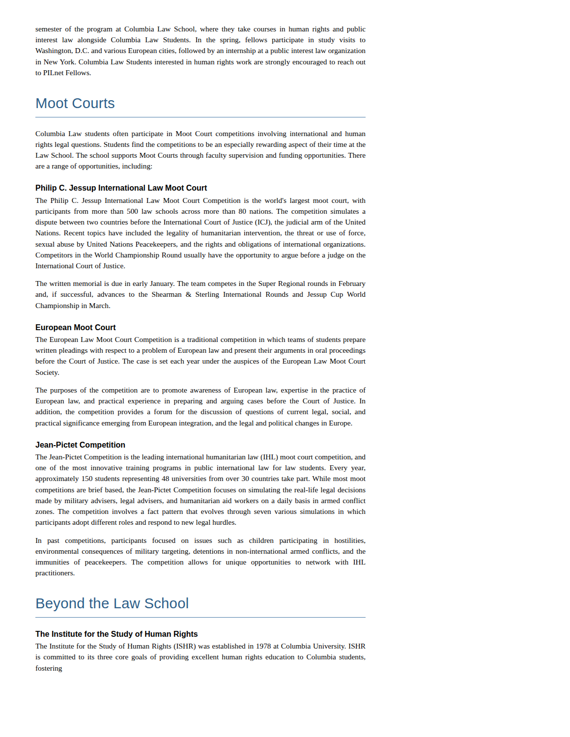semester of the program at Columbia Law School, where they take courses in human rights and public interest law alongside Columbia Law Students. In the spring, fellows participate in study visits to Washington, D.C. and various European cities, followed by an internship at a public interest law organization in New York. Columbia Law Students interested in human rights work are strongly encouraged to reach out to PILnet Fellows.
Moot Courts
Columbia Law students often participate in Moot Court competitions involving international and human rights legal questions. Students find the competitions to be an especially rewarding aspect of their time at the Law School. The school supports Moot Courts through faculty supervision and funding opportunities. There are a range of opportunities, including:
Philip C. Jessup International Law Moot Court
The Philip C. Jessup International Law Moot Court Competition is the world's largest moot court, with participants from more than 500 law schools across more than 80 nations. The competition simulates a dispute between two countries before the International Court of Justice (ICJ), the judicial arm of the United Nations. Recent topics have included the legality of humanitarian intervention, the threat or use of force, sexual abuse by United Nations Peacekeepers, and the rights and obligations of international organizations. Competitors in the World Championship Round usually have the opportunity to argue before a judge on the International Court of Justice.
The written memorial is due in early January. The team competes in the Super Regional rounds in February and, if successful, advances to the Shearman & Sterling International Rounds and Jessup Cup World Championship in March.
European Moot Court
The European Law Moot Court Competition is a traditional competition in which teams of students prepare written pleadings with respect to a problem of European law and present their arguments in oral proceedings before the Court of Justice. The case is set each year under the auspices of the European Law Moot Court Society.
The purposes of the competition are to promote awareness of European law, expertise in the practice of European law, and practical experience in preparing and arguing cases before the Court of Justice. In addition, the competition provides a forum for the discussion of questions of current legal, social, and practical significance emerging from European integration, and the legal and political changes in Europe.
Jean-Pictet Competition
The Jean-Pictet Competition is the leading international humanitarian law (IHL) moot court competition, and one of the most innovative training programs in public international law for law students. Every year, approximately 150 students representing 48 universities from over 30 countries take part. While most moot competitions are brief based, the Jean-Pictet Competition focuses on simulating the real-life legal decisions made by military advisers, legal advisers, and humanitarian aid workers on a daily basis in armed conflict zones. The competition involves a fact pattern that evolves through seven various simulations in which participants adopt different roles and respond to new legal hurdles.
In past competitions, participants focused on issues such as children participating in hostilities, environmental consequences of military targeting, detentions in non-international armed conflicts, and the immunities of peacekeepers. The competition allows for unique opportunities to network with IHL practitioners.
Beyond the Law School
The Institute for the Study of Human Rights
The Institute for the Study of Human Rights (ISHR) was established in 1978 at Columbia University. ISHR is committed to its three core goals of providing excellent human rights education to Columbia students, fostering